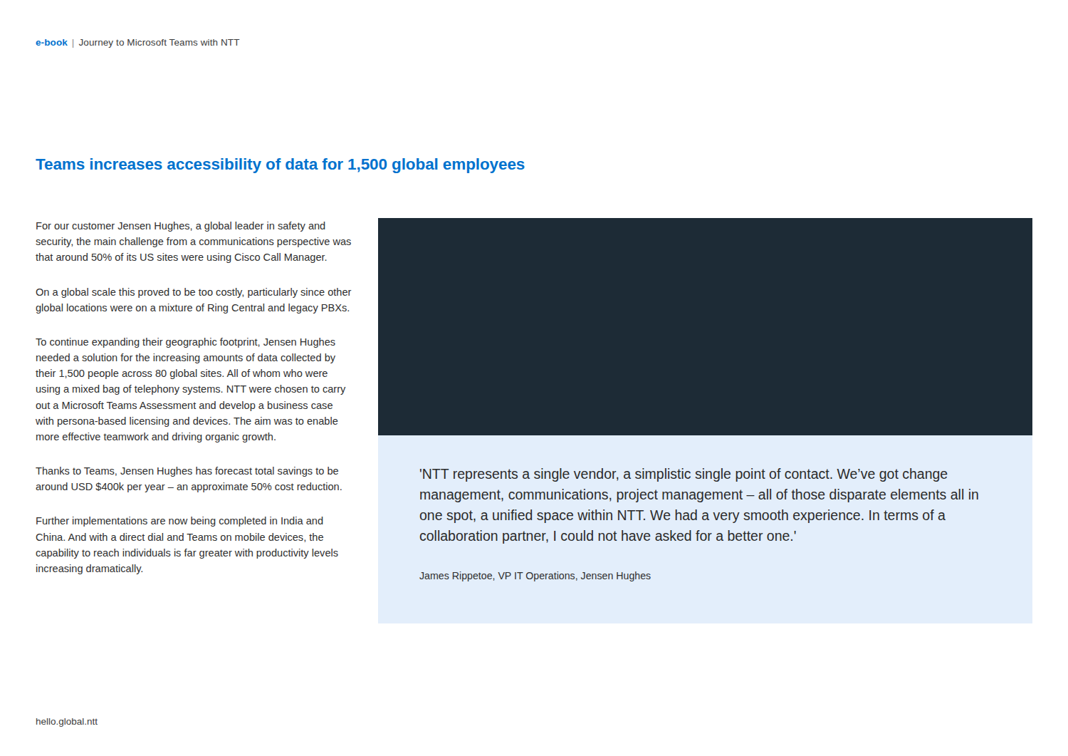e-book|Journey to Microsoft Teams with NTT
Teams increases accessibility of data for 1,500 global employees
For our customer Jensen Hughes, a global leader in safety and security, the main challenge from a communications perspective was that around 50% of its US sites were using Cisco Call Manager.
On a global scale this proved to be too costly, particularly since other global locations were on a mixture of Ring Central and legacy PBXs.
To continue expanding their geographic footprint, Jensen Hughes needed a solution for the increasing amounts of data collected by their 1,500 people across 80 global sites. All of whom who were using a mixed bag of telephony systems. NTT were chosen to carry out a Microsoft Teams Assessment and develop a business case with persona-based licensing and devices. The aim was to enable more effective teamwork and driving organic growth.
Thanks to Teams, Jensen Hughes has forecast total savings to be around USD $400k per year – an approximate 50% cost reduction.
Further implementations are now being completed in India and China. And with a direct dial and Teams on mobile devices, the capability to reach individuals is far greater with productivity levels increasing dramatically.
'NTT represents a single vendor, a simplistic single point of contact. We’ve got change management, communications, project management – all of those disparate elements all in one spot, a unified space within NTT. We had a very smooth experience. In terms of a collaboration partner, I could not have asked for a better one.'
James Rippetoe, VP IT Operations, Jensen Hughes
hello.global.ntt